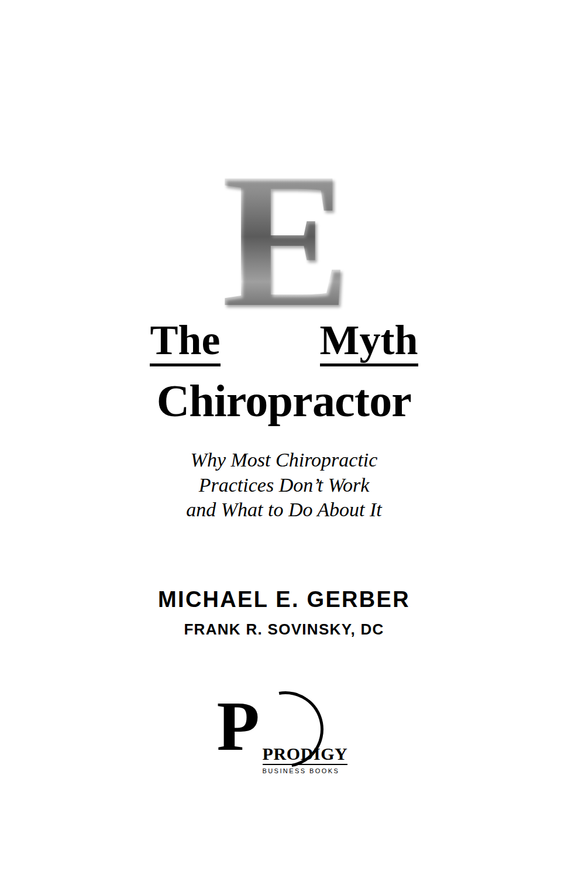E
The Myth
Chiropractor
Why Most Chiropractic
Practices Don’t Work
and What to Do About It
MICHAEL E. GERBER
FRANK R. SOVINSKY, DC
P
PRODIGY
BUSINESS BOOKS